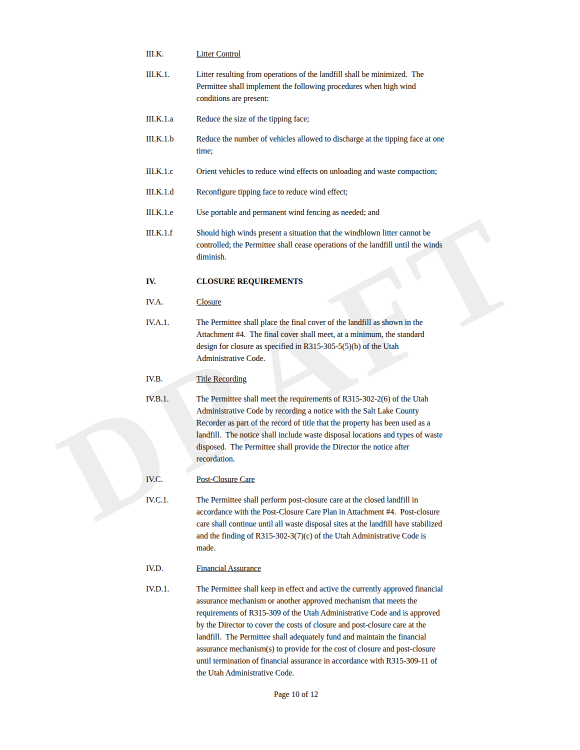DRAFT
III.K.
Litter Control
III.K.1.
Litter resulting from operations of the landfill shall be minimized. The Permittee shall implement the following procedures when high wind conditions are present:
III.K.1.a
Reduce the size of the tipping face;
III.K.1.b
Reduce the number of vehicles allowed to discharge at the tipping face at one time;
III.K.1.c
Orient vehicles to reduce wind effects on unloading and waste compaction;
III.K.1.d
Reconfigure tipping face to reduce wind effect;
III.K.1.e
Use portable and permanent wind fencing as needed; and
III.K.1.f
Should high winds present a situation that the windblown litter cannot be controlled; the Permittee shall cease operations of the landfill until the winds diminish.
IV.
CLOSURE REQUIREMENTS
IV.A.
Closure
IV.A.1.
The Permittee shall place the final cover of the landfill as shown in the Attachment #4. The final cover shall meet, at a minimum, the standard design for closure as specified in R315-305-5(5)(b) of the Utah Administrative Code.
IV.B.
Title Recording
IV.B.1.
The Permittee shall meet the requirements of R315-302-2(6) of the Utah Administrative Code by recording a notice with the Salt Lake County Recorder as part of the record of title that the property has been used as a landfill. The notice shall include waste disposal locations and types of waste disposed. The Permittee shall provide the Director the notice after recordation.
IV.C.
Post-Closure Care
IV.C.1.
The Permittee shall perform post-closure care at the closed landfill in accordance with the Post-Closure Care Plan in Attachment #4. Post-closure care shall continue until all waste disposal sites at the landfill have stabilized and the finding of R315-302-3(7)(c) of the Utah Administrative Code is made.
IV.D.
Financial Assurance
IV.D.1.
The Permittee shall keep in effect and active the currently approved financial assurance mechanism or another approved mechanism that meets the requirements of R315-309 of the Utah Administrative Code and is approved by the Director to cover the costs of closure and post-closure care at the landfill. The Permittee shall adequately fund and maintain the financial assurance mechanism(s) to provide for the cost of closure and post-closure until termination of financial assurance in accordance with R315-309-11 of the Utah Administrative Code.
Page 10 of 12